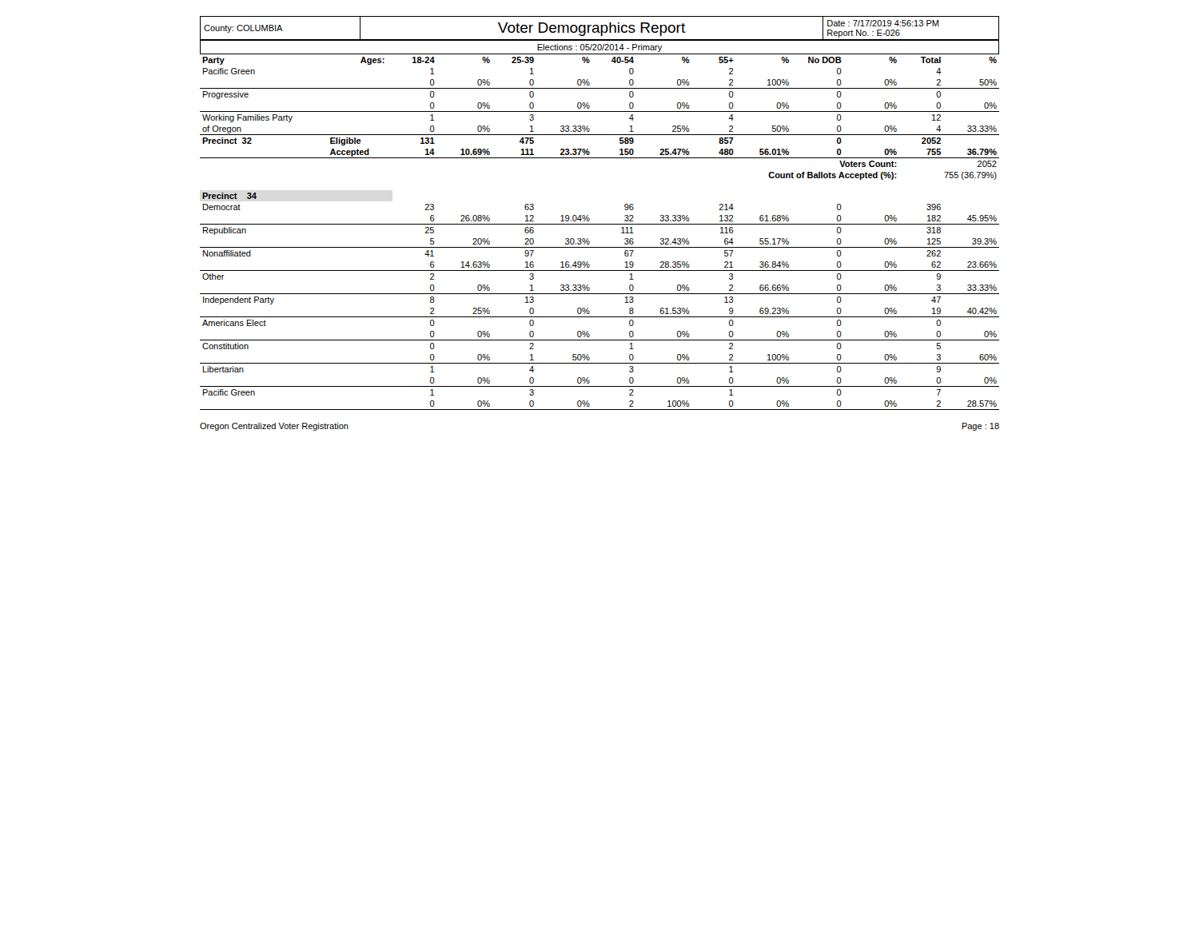| County: COLUMBIA | Voter Demographics Report | Date : 7/17/2019 4:56:13 PM Report No. : E-026 |
| Elections : 05/20/2014 - Primary |
| Party | Ages: | 18-24 | % | 25-39 | % | 40-54 | % | 55+ | % | No DOB | % | Total | % |
| --- | --- | --- | --- | --- | --- | --- | --- | --- | --- | --- | --- | --- | --- |
| Pacific Green | | 1 | | 1 | | 0 | | 2 | | 0 | | 4 | |
| | | 0 | 0% | 0 | 0% | 0 | 0% | 2 | 100% | 0 | 0% | 2 | 50% |
| Progressive | | 0 | | 0 | | 0 | | 0 | | 0 | | 0 | |
| | | 0 | 0% | 0 | 0% | 0 | 0% | 0 | 0% | 0 | 0% | 0 | 0% |
| Working Families Party | | 1 | | 3 | | 4 | | 4 | | 0 | | 12 | |
| of Oregon | | 0 | 0% | 1 | 33.33% | 1 | 25% | 2 | 50% | 0 | 0% | 4 | 33.33% |
| Precinct 32 | Eligible | 131 | | 475 | | 589 | | 857 | | 0 | | 2052 | |
| | Accepted | 14 | 10.69% | 111 | 23.37% | 150 | 25.47% | 480 | 56.01% | 0 | 0% | 755 | 36.79% |
| | Voters Count: | 2052 |
| | Count of Ballots Accepted (%): | 755 (36.79%) |
| Precinct 34 | |
| Democrat | | 23 | | 63 | | 96 | | 214 | | 0 | | 396 | |
| | | 6 | 26.08% | 12 | 19.04% | 32 | 33.33% | 132 | 61.68% | 0 | 0% | 182 | 45.95% |
| Republican | | 25 | | 66 | | 111 | | 116 | | 0 | | 318 | |
| | | 5 | 20% | 20 | 30.3% | 36 | 32.43% | 64 | 55.17% | 0 | 0% | 125 | 39.3% |
| Nonaffiliated | | 41 | | 97 | | 67 | | 57 | | 0 | | 262 | |
| | | 6 | 14.63% | 16 | 16.49% | 19 | 28.35% | 21 | 36.84% | 0 | 0% | 62 | 23.66% |
| Other | | 2 | | 3 | | 1 | | 3 | | 0 | | 9 | |
| | | 0 | 0% | 1 | 33.33% | 0 | 0% | 2 | 66.66% | 0 | 0% | 3 | 33.33% |
| Independent Party | | 8 | | 13 | | 13 | | 13 | | 0 | | 47 | |
| | | 2 | 25% | 0 | 0% | 8 | 61.53% | 9 | 69.23% | 0 | 0% | 19 | 40.42% |
| Americans Elect | | 0 | | 0 | | 0 | | 0 | | 0 | | 0 | |
| | | 0 | 0% | 0 | 0% | 0 | 0% | 0 | 0% | 0 | 0% | 0 | 0% |
| Constitution | | 0 | | 2 | | 1 | | 2 | | 0 | | 5 | |
| | | 0 | 0% | 1 | 50% | 0 | 0% | 2 | 100% | 0 | 0% | 3 | 60% |
| Libertarian | | 1 | | 4 | | 3 | | 1 | | 0 | | 9 | |
| | | 0 | 0% | 0 | 0% | 0 | 0% | 0 | 0% | 0 | 0% | 0 | 0% |
| Pacific Green | | 1 | | 3 | | 2 | | 1 | | 0 | | 7 | |
| | | 0 | 0% | 0 | 0% | 2 | 100% | 0 | 0% | 0 | 0% | 2 | 28.57% |
Oregon Centralized Voter Registration
Page : 18